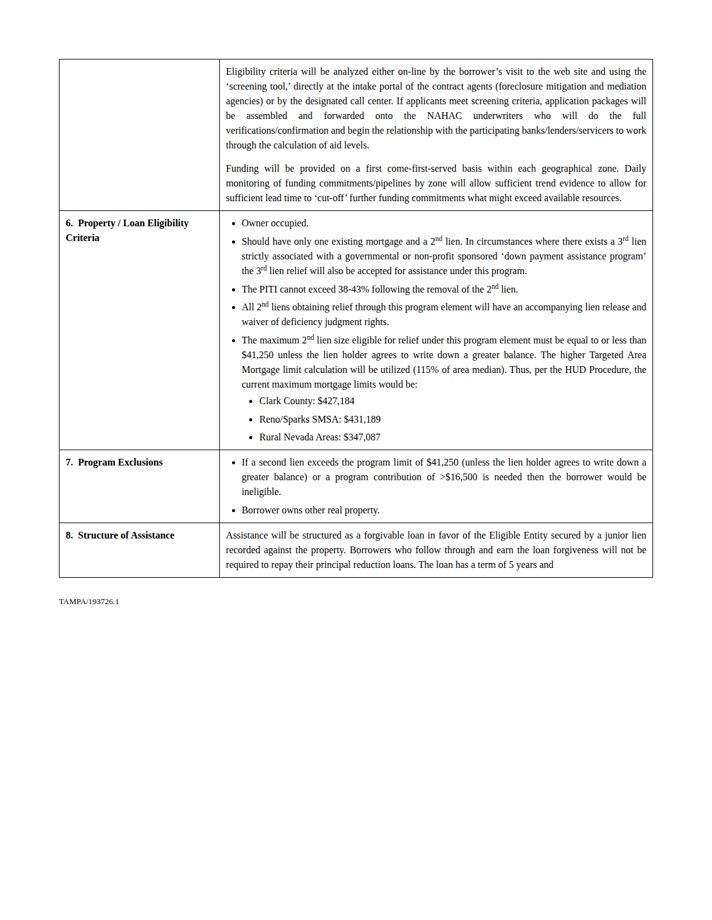| | Eligibility criteria will be analyzed either on-line by the borrower’s visit to the web site and using the ‘screening tool,’ directly at the intake portal of the contract agents (foreclosure mitigation and mediation agencies) or by the designated call center. If applicants meet screening criteria, application packages will be assembled and forwarded onto the NAHAC underwriters who will do the full verifications/confirmation and begin the relationship with the participating banks/lenders/servicers to work through the calculation of aid levels. Funding will be provided on a first come-first-served basis within each geographical zone. Daily monitoring of funding commitments/pipelines by zone will allow sufficient trend evidence to allow for sufficient lead time to ‘cut-off’ further funding commitments what might exceed available resources. |
| 6. Property / Loan Eligibility Criteria | Owner occupied. Should have only one existing mortgage and a 2 nd lien. In circumstances where there exists a 3 rd lien strictly associated with a governmental or non-profit sponsored ‘down payment assistance program’ the 3 rd lien relief will also be accepted for assistance under this program. The PITI cannot exceed 38-43% following the removal of the 2 nd lien. All 2 nd liens obtaining relief through this program element will have an accompanying lien release and waiver of deficiency judgment rights. The maximum 2 nd lien size eligible for relief under this program element must be equal to or less than $41,250 unless the lien holder agrees to write down a greater balance. The higher Targeted Area Mortgage limit calculation will be utilized (115% of area median). Thus, per the HUD Procedure, the current maximum mortgage limits would be: Clark County: $427,184 Reno/Sparks SMSA: $431,189 Rural Nevada Areas: $347,087 |
| 7. Program Exclusions | If a second lien exceeds the program limit of $41,250 (unless the lien holder agrees to write down a greater balance) or a program contribution of >$16,500 is needed then the borrower would be ineligible. Borrower owns other real property. |
| 8. Structure of Assistance | Assistance will be structured as a forgivable loan in favor of the Eligible Entity secured by a junior lien recorded against the property. Borrowers who follow through and earn the loan forgiveness will not be required to repay their principal reduction loans. The loan has a term of 5 years and |
TAMPA/193726.1